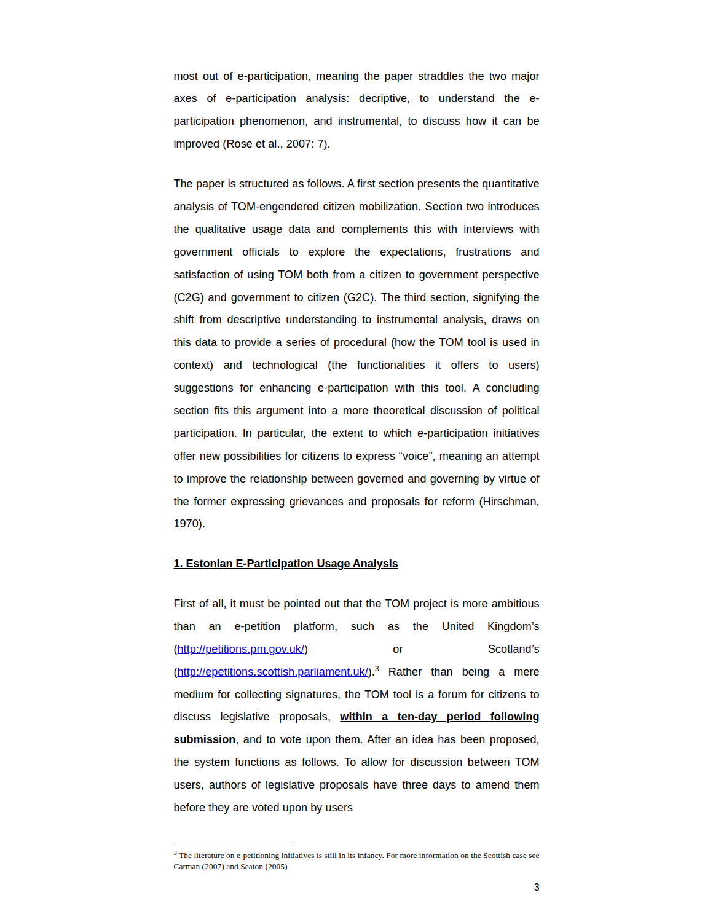most out of e-participation, meaning the paper straddles the two major axes of e-participation analysis: decriptive, to understand the e-participation phenomenon, and instrumental, to discuss how it can be improved (Rose et al., 2007: 7).
The paper is structured as follows. A first section presents the quantitative analysis of TOM-engendered citizen mobilization. Section two introduces the qualitative usage data and complements this with interviews with government officials to explore the expectations, frustrations and satisfaction of using TOM both from a citizen to government perspective (C2G) and government to citizen (G2C). The third section, signifying the shift from descriptive understanding to instrumental analysis, draws on this data to provide a series of procedural (how the TOM tool is used in context) and technological (the functionalities it offers to users) suggestions for enhancing e-participation with this tool. A concluding section fits this argument into a more theoretical discussion of political participation. In particular, the extent to which e-participation initiatives offer new possibilities for citizens to express “voice”, meaning an attempt to improve the relationship between governed and governing by virtue of the former expressing grievances and proposals for reform (Hirschman, 1970).
1. Estonian E-Participation Usage Analysis
First of all, it must be pointed out that the TOM project is more ambitious than an e-petition platform, such as the United Kingdom’s (http://petitions.pm.gov.uk/) or Scotland’s (http://epetitions.scottish.parliament.uk/).3 Rather than being a mere medium for collecting signatures, the TOM tool is a forum for citizens to discuss legislative proposals, within a ten-day period following submission, and to vote upon them. After an idea has been proposed, the system functions as follows. To allow for discussion between TOM users, authors of legislative proposals have three days to amend them before they are voted upon by users
3 The literature on e-petitioning initiatives is still in its infancy. For more information on the Scottish case see Carman (2007) and Seaton (2005)
3